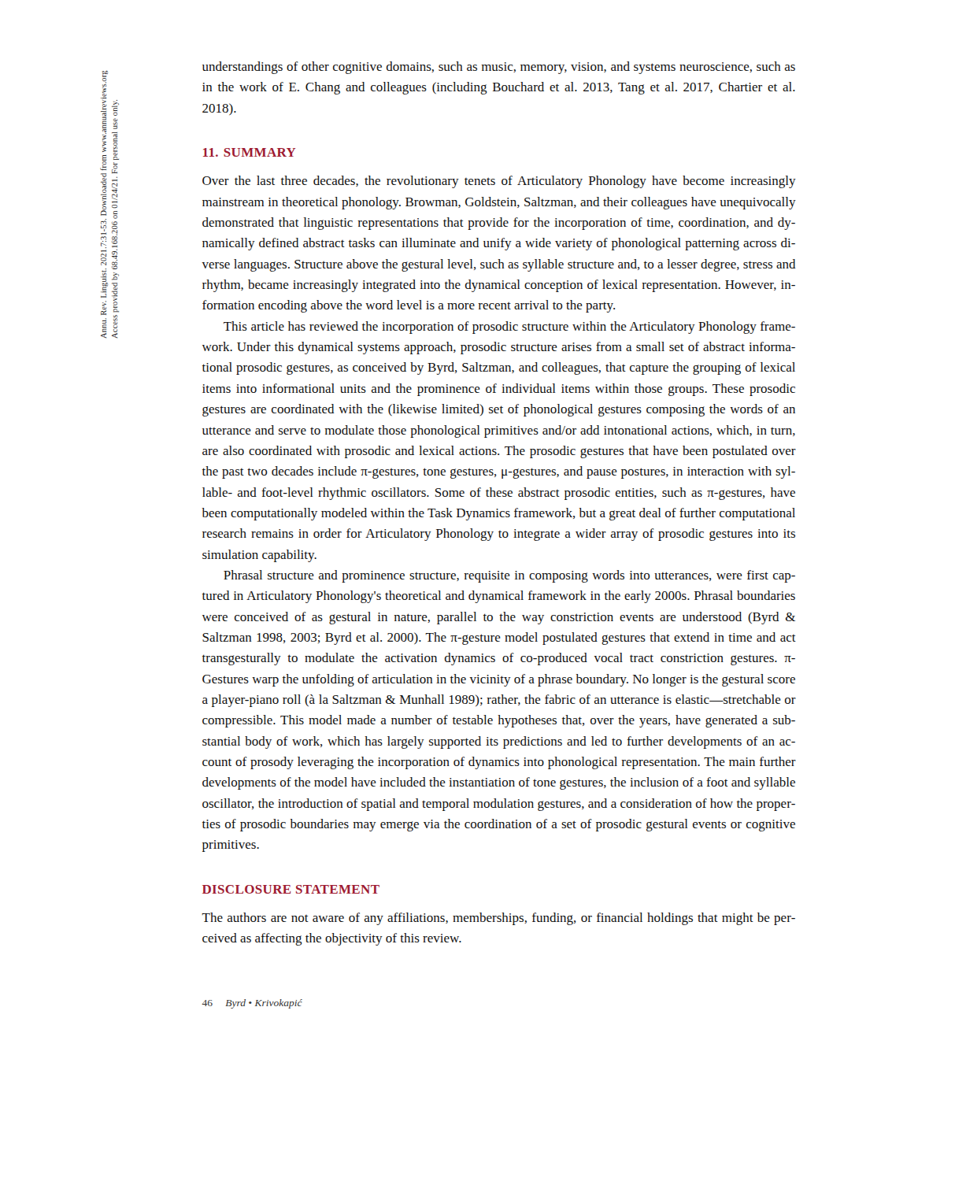Annu. Rev. Linguist. 2021.7:31-53. Downloaded from www.annualreviews.org Access provided by 68.49.168.206 on 01/24/21. For personal use only.
understandings of other cognitive domains, such as music, memory, vision, and systems neuroscience, such as in the work of E. Chang and colleagues (including Bouchard et al. 2013, Tang et al. 2017, Chartier et al. 2018).
11. SUMMARY
Over the last three decades, the revolutionary tenets of Articulatory Phonology have become increasingly mainstream in theoretical phonology. Browman, Goldstein, Saltzman, and their colleagues have unequivocally demonstrated that linguistic representations that provide for the incorporation of time, coordination, and dynamically defined abstract tasks can illuminate and unify a wide variety of phonological patterning across diverse languages. Structure above the gestural level, such as syllable structure and, to a lesser degree, stress and rhythm, became increasingly integrated into the dynamical conception of lexical representation. However, information encoding above the word level is a more recent arrival to the party.
This article has reviewed the incorporation of prosodic structure within the Articulatory Phonology framework. Under this dynamical systems approach, prosodic structure arises from a small set of abstract informational prosodic gestures, as conceived by Byrd, Saltzman, and colleagues, that capture the grouping of lexical items into informational units and the prominence of individual items within those groups. These prosodic gestures are coordinated with the (likewise limited) set of phonological gestures composing the words of an utterance and serve to modulate those phonological primitives and/or add intonational actions, which, in turn, are also coordinated with prosodic and lexical actions. The prosodic gestures that have been postulated over the past two decades include π-gestures, tone gestures, μ-gestures, and pause postures, in interaction with syllable- and foot-level rhythmic oscillators. Some of these abstract prosodic entities, such as π-gestures, have been computationally modeled within the Task Dynamics framework, but a great deal of further computational research remains in order for Articulatory Phonology to integrate a wider array of prosodic gestures into its simulation capability.
Phrasal structure and prominence structure, requisite in composing words into utterances, were first captured in Articulatory Phonology's theoretical and dynamical framework in the early 2000s. Phrasal boundaries were conceived of as gestural in nature, parallel to the way constriction events are understood (Byrd & Saltzman 1998, 2003; Byrd et al. 2000). The π-gesture model postulated gestures that extend in time and act transgesturally to modulate the activation dynamics of co-produced vocal tract constriction gestures. π-Gestures warp the unfolding of articulation in the vicinity of a phrase boundary. No longer is the gestural score a player-piano roll (à la Saltzman & Munhall 1989); rather, the fabric of an utterance is elastic—stretchable or compressible. This model made a number of testable hypotheses that, over the years, have generated a substantial body of work, which has largely supported its predictions and led to further developments of an account of prosody leveraging the incorporation of dynamics into phonological representation. The main further developments of the model have included the instantiation of tone gestures, the inclusion of a foot and syllable oscillator, the introduction of spatial and temporal modulation gestures, and a consideration of how the properties of prosodic boundaries may emerge via the coordination of a set of prosodic gestural events or cognitive primitives.
DISCLOSURE STATEMENT
The authors are not aware of any affiliations, memberships, funding, or financial holdings that might be perceived as affecting the objectivity of this review.
46 Byrd • Krivokapić